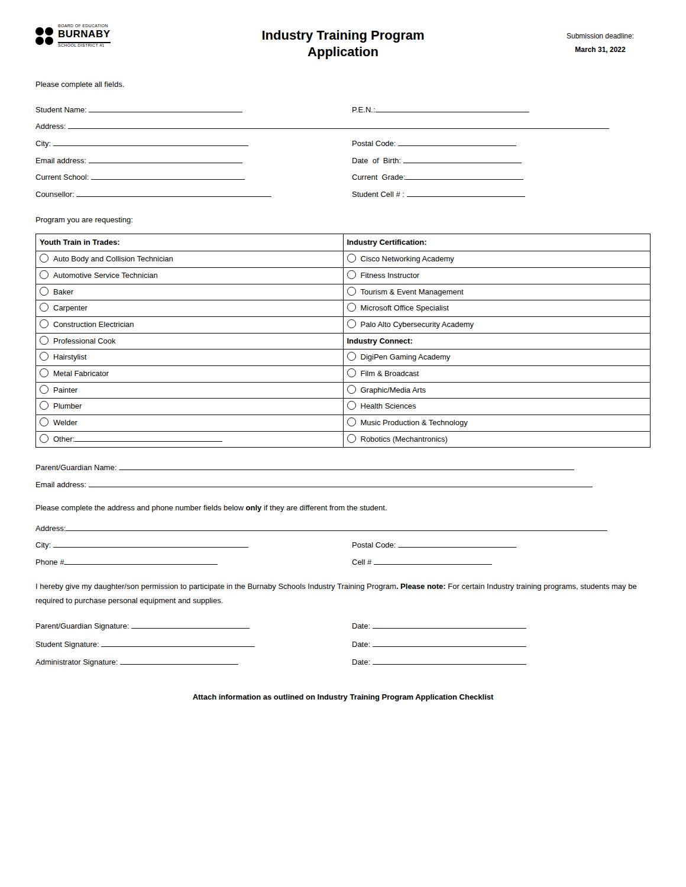BOARD OF EDUCATION
BURNABY
SCHOOL DISTRICT 41
Industry Training Program
Application
Submission deadline: March 31, 2022
Please complete all fields.
Student Name:
P.E.N.:
Address:
City:
Postal Code:
Email address:
Date of Birth:
Current School:
Current Grade:
Counsellor:
Student Cell # :
Program you are requesting:
| Youth Train in Trades: | Industry Certification: |
| --- | --- |
| Auto Body and Collision Technician | Cisco Networking Academy |
| Automotive Service Technician | Fitness Instructor |
| Baker | Tourism & Event Management |
| Carpenter | Microsoft Office Specialist |
| Construction Electrician | Palo Alto Cybersecurity Academy |
| Professional Cook | Industry Connect: |
| Hairstylist | DigiPen Gaming Academy |
| Metal Fabricator | Film & Broadcast |
| Painter | Graphic/Media Arts |
| Plumber | Health Sciences |
| Welder | Music Production & Technology |
| Other: | Robotics (Mechantronics) |
Parent/Guardian Name:
Email address:
Please complete the address and phone number fields below only if they are different from the student.
Address:
City:
Postal Code:
Phone #
Cell #
I hereby give my daughter/son permission to participate in the Burnaby Schools Industry Training Program. Please note: For certain Industry training programs, students may be required to purchase personal equipment and supplies.
Parent/Guardian Signature:
Date:
Student Signature:
Date:
Administrator Signature:
Date:
Attach information as outlined on Industry Training Program Application Checklist